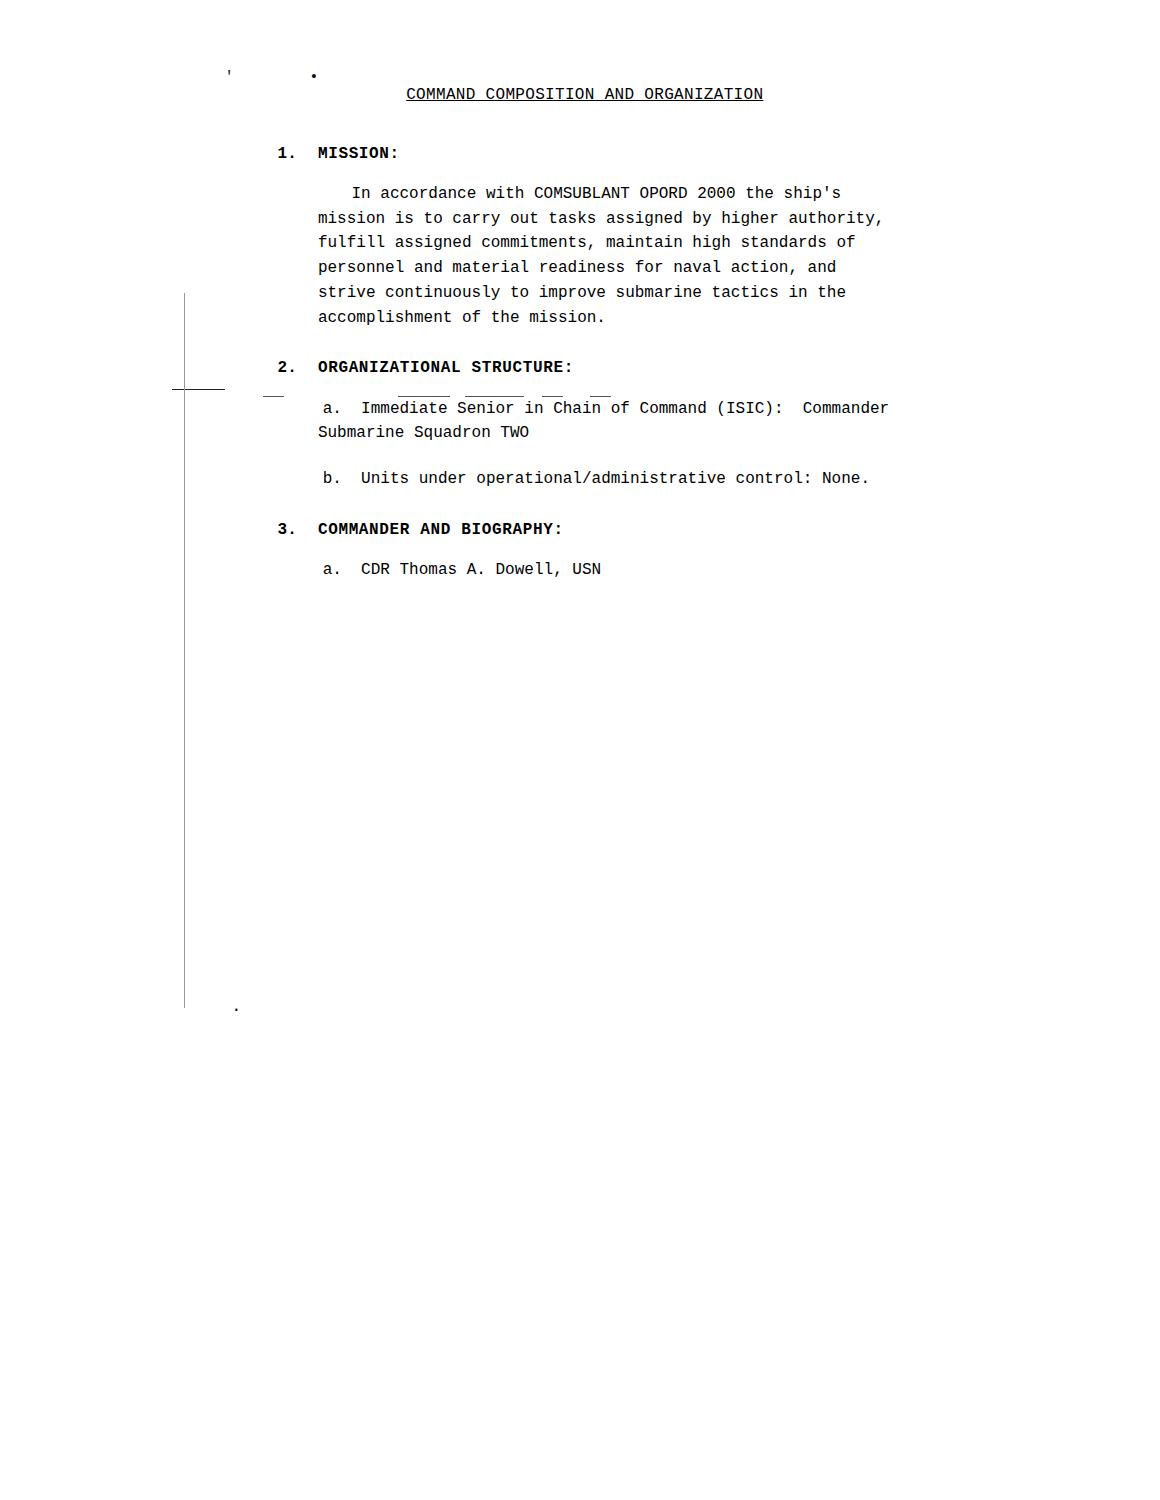' •
COMMAND COMPOSITION AND ORGANIZATION
1. MISSION:
In accordance with COMSUBLANT OPORD 2000 the ship's mission is to carry out tasks assigned by higher authority, fulfill assigned commitments, maintain high standards of personnel and material readiness for naval action, and strive continuously to improve submarine tactics in the accomplishment of the mission.
2. ORGANIZATIONAL STRUCTURE:
a. Immediate Senior in Chain of Command (ISIC): Commander Submarine Squadron TWO
b. Units under operational/administrative control: None.
3. COMMANDER AND BIOGRAPHY:
a. CDR Thomas A. Dowell, USN
.